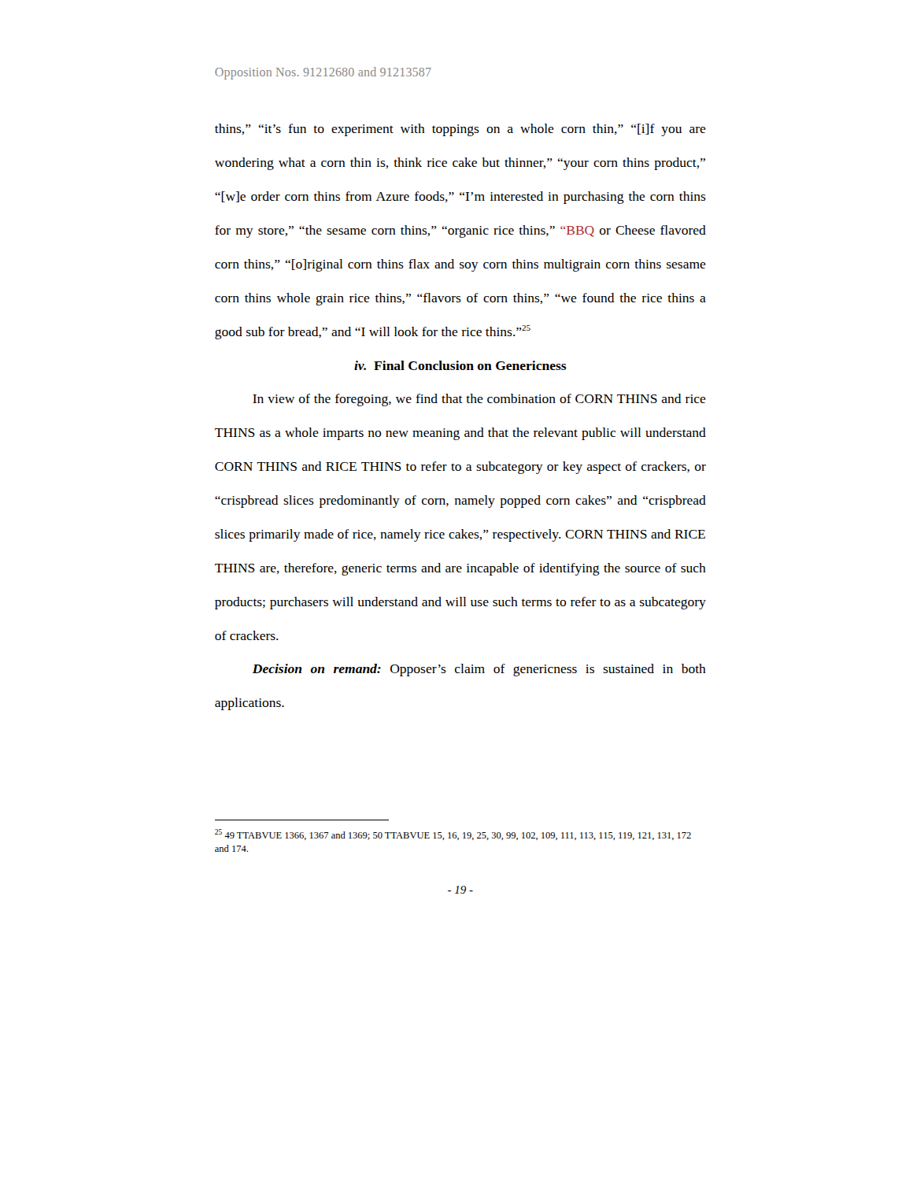Opposition Nos. 91212680 and 91213587
thins,” “it’s fun to experiment with toppings on a whole corn thin,” “[i]f you are wondering what a corn thin is, think rice cake but thinner,” “your corn thins product,” “[w]e order corn thins from Azure foods,” “I’m interested in purchasing the corn thins for my store,” “the sesame corn thins,” “organic rice thins,” “BBQ or Cheese flavored corn thins,” “[o]riginal corn thins flax and soy corn thins multigrain corn thins sesame corn thins whole grain rice thins,” “flavors of corn thins,” “we found the rice thins a good sub for bread,” and “I will look for the rice thins.”25
iv. Final Conclusion on Genericness
In view of the foregoing, we find that the combination of CORN THINS and rice THINS as a whole imparts no new meaning and that the relevant public will understand CORN THINS and RICE THINS to refer to a subcategory or key aspect of crackers, or “crispbread slices predominantly of corn, namely popped corn cakes” and “crispbread slices primarily made of rice, namely rice cakes,” respectively. CORN THINS and RICE THINS are, therefore, generic terms and are incapable of identifying the source of such products; purchasers will understand and will use such terms to refer to as a subcategory of crackers.
Decision on remand: Opposer’s claim of genericness is sustained in both applications.
25 49 TTABVUE 1366, 1367 and 1369; 50 TTABVUE 15, 16, 19, 25, 30, 99, 102, 109, 111, 113, 115, 119, 121, 131, 172 and 174.
- 19 -